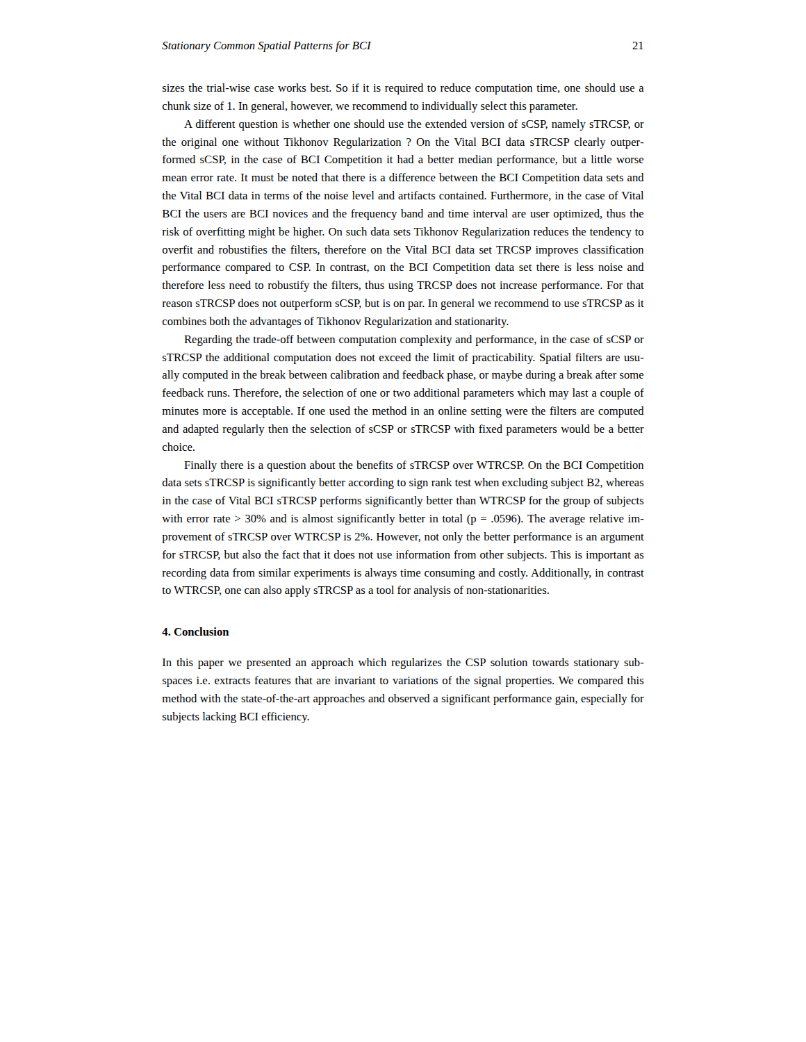Stationary Common Spatial Patterns for BCI 21
sizes the trial-wise case works best. So if it is required to reduce computation time, one should use a chunk size of 1. In general, however, we recommend to individually select this parameter.
A different question is whether one should use the extended version of sCSP, namely sTRCSP, or the original one without Tikhonov Regularization ? On the Vital BCI data sTRCSP clearly outperformed sCSP, in the case of BCI Competition it had a better median performance, but a little worse mean error rate. It must be noted that there is a difference between the BCI Competition data sets and the Vital BCI data in terms of the noise level and artifacts contained. Furthermore, in the case of Vital BCI the users are BCI novices and the frequency band and time interval are user optimized, thus the risk of overfitting might be higher. On such data sets Tikhonov Regularization reduces the tendency to overfit and robustifies the filters, therefore on the Vital BCI data set TRCSP improves classification performance compared to CSP. In contrast, on the BCI Competition data set there is less noise and therefore less need to robustify the filters, thus using TRCSP does not increase performance. For that reason sTRCSP does not outperform sCSP, but is on par. In general we recommend to use sTRCSP as it combines both the advantages of Tikhonov Regularization and stationarity.
Regarding the trade-off between computation complexity and performance, in the case of sCSP or sTRCSP the additional computation does not exceed the limit of practicability. Spatial filters are usually computed in the break between calibration and feedback phase, or maybe during a break after some feedback runs. Therefore, the selection of one or two additional parameters which may last a couple of minutes more is acceptable. If one used the method in an online setting were the filters are computed and adapted regularly then the selection of sCSP or sTRCSP with fixed parameters would be a better choice.
Finally there is a question about the benefits of sTRCSP over WTRCSP. On the BCI Competition data sets sTRCSP is significantly better according to sign rank test when excluding subject B2, whereas in the case of Vital BCI sTRCSP performs significantly better than WTRCSP for the group of subjects with error rate > 30% and is almost significantly better in total (p = .0596). The average relative improvement of sTRCSP over WTRCSP is 2%. However, not only the better performance is an argument for sTRCSP, but also the fact that it does not use information from other subjects. This is important as recording data from similar experiments is always time consuming and costly. Additionally, in contrast to WTRCSP, one can also apply sTRCSP as a tool for analysis of non-stationarities.
4. Conclusion
In this paper we presented an approach which regularizes the CSP solution towards stationary subspaces i.e. extracts features that are invariant to variations of the signal properties. We compared this method with the state-of-the-art approaches and observed a significant performance gain, especially for subjects lacking BCI efficiency.